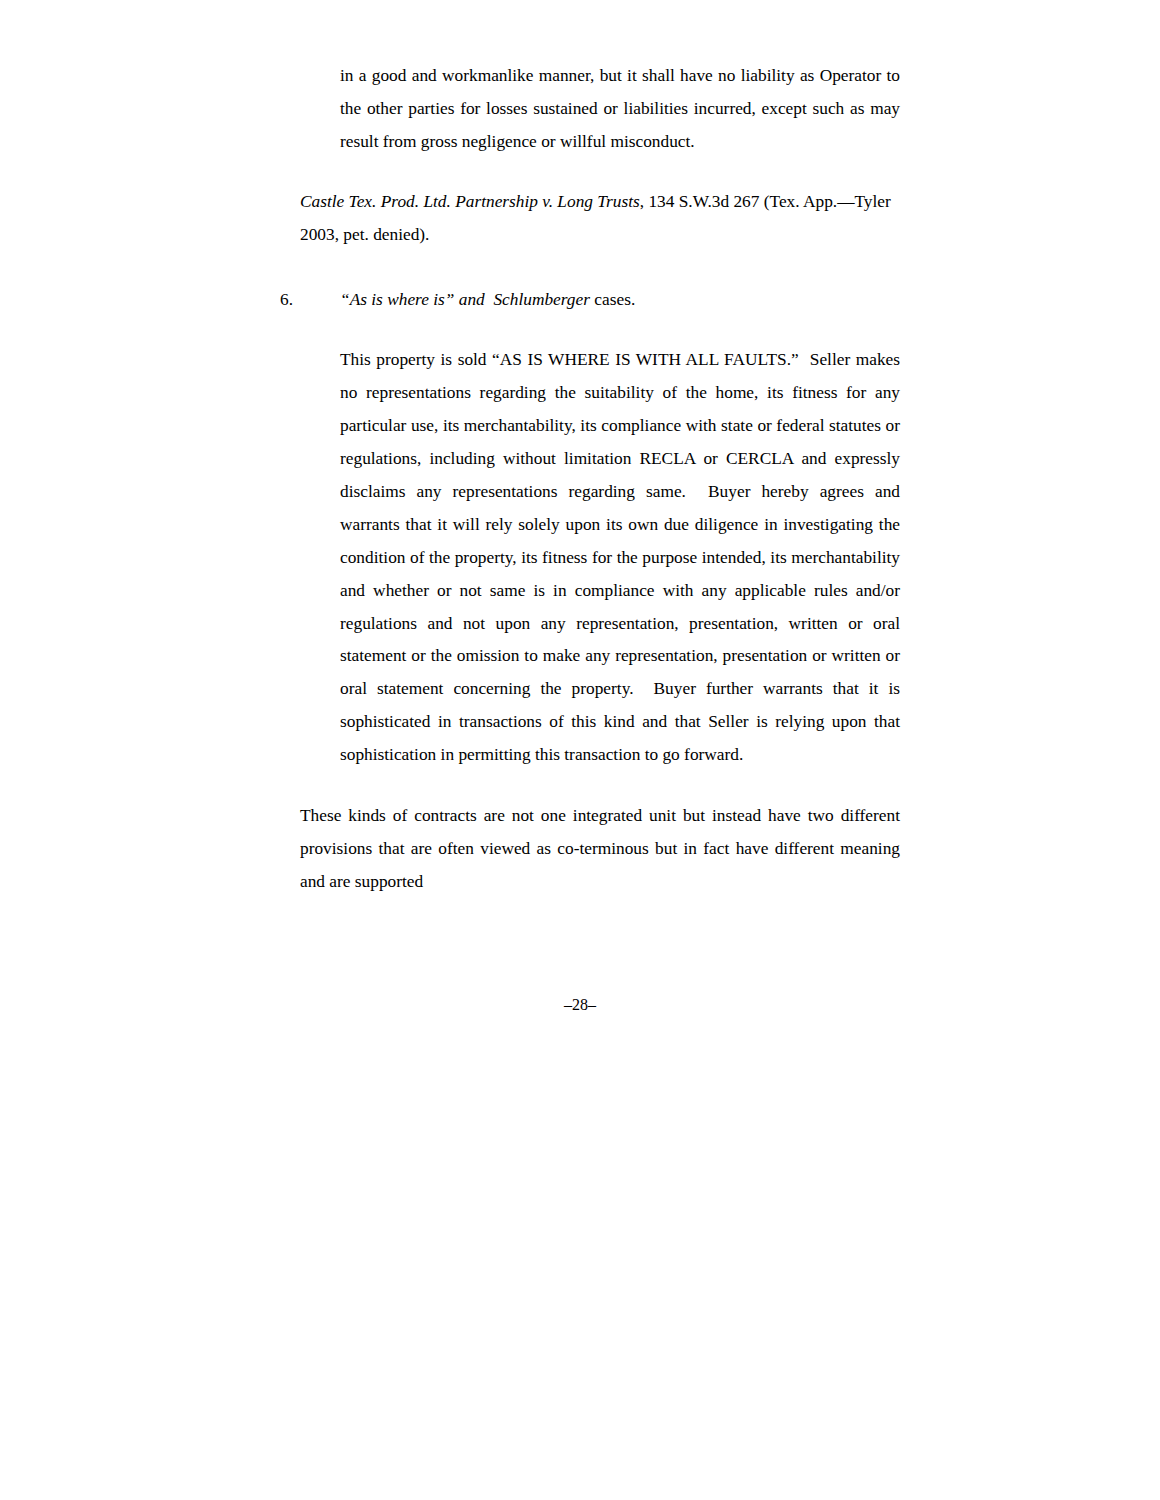in a good and workmanlike manner, but it shall have no liability as Operator to the other parties for losses sustained or liabilities incurred, except such as may result from gross negligence or willful misconduct.
Castle Tex. Prod. Ltd. Partnership v. Long Trusts, 134 S.W.3d 267 (Tex. App.—Tyler 2003, pet. denied).
6.
“As is where is” and Schlumberger cases.
This property is sold “AS IS WHERE IS WITH ALL FAULTS.” Seller makes no representations regarding the suitability of the home, its fitness for any particular use, its merchantability, its compliance with state or federal statutes or regulations, including without limitation RECLA or CERCLA and expressly disclaims any representations regarding same. Buyer hereby agrees and warrants that it will rely solely upon its own due diligence in investigating the condition of the property, its fitness for the purpose intended, its merchantability and whether or not same is in compliance with any applicable rules and/or regulations and not upon any representation, presentation, written or oral statement or the omission to make any representation, presentation or written or oral statement concerning the property. Buyer further warrants that it is sophisticated in transactions of this kind and that Seller is relying upon that sophistication in permitting this transaction to go forward.
These kinds of contracts are not one integrated unit but instead have two different provisions that are often viewed as co-terminous but in fact have different meaning and are supported
–28–